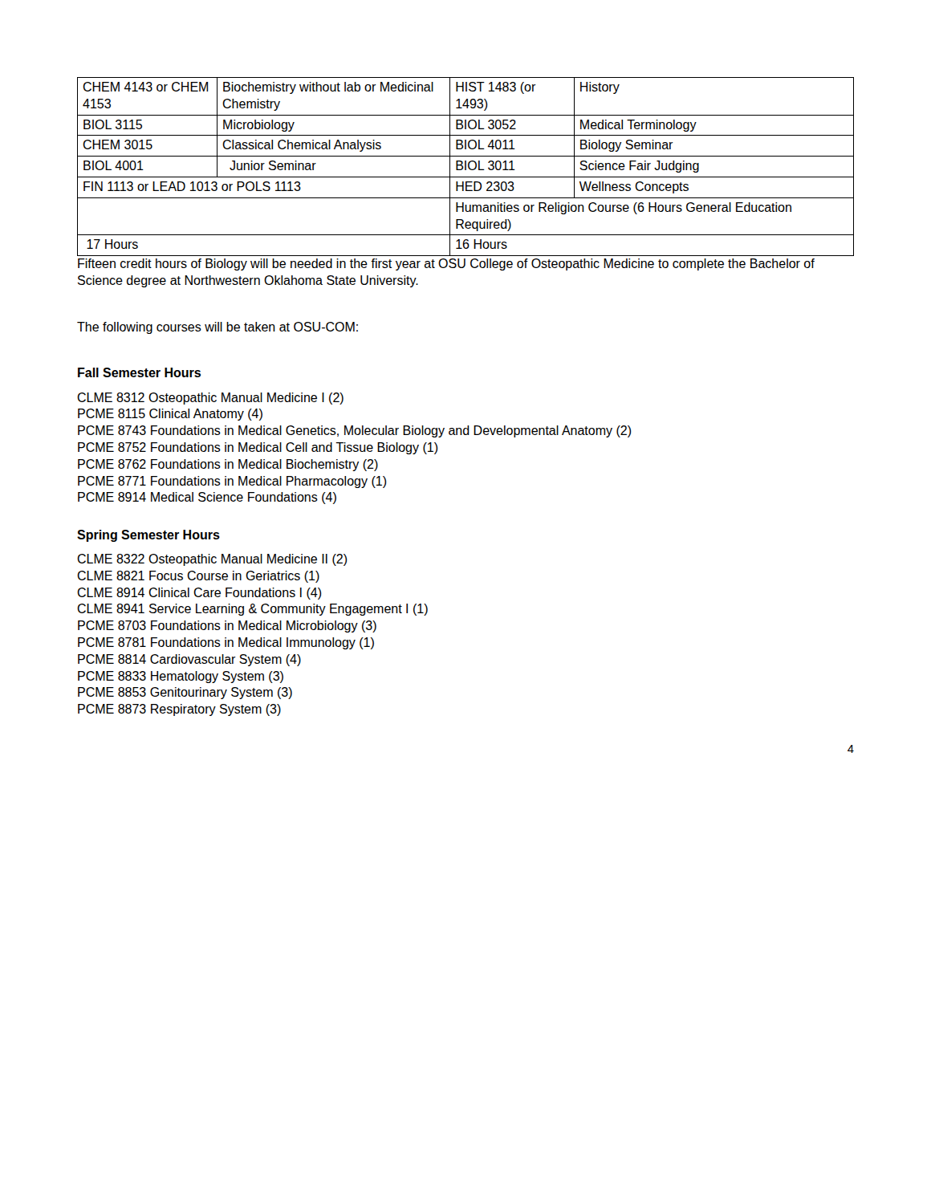| CHEM 4143 or CHEM 4153 | Biochemistry without lab or Medicinal Chemistry | HIST 1483 (or 1493) | History |
| BIOL 3115 | Microbiology | BIOL 3052 | Medical Terminology |
| CHEM 3015 | Classical Chemical Analysis | BIOL 4011 | Biology Seminar |
| BIOL 4001 | Junior Seminar | BIOL 3011 | Science Fair Judging |
| FIN 1113 or LEAD 1013 or POLS 1113 | HED 2303 | Wellness Concepts |
| | Humanities or Religion Course (6 Hours General Education Required) |
| 17 Hours | 16 Hours |
Fifteen credit hours of Biology will be needed in the first year at OSU College of Osteopathic Medicine to complete the Bachelor of Science degree at Northwestern Oklahoma State University.
The following courses will be taken at OSU-COM:
Fall Semester Hours
CLME 8312 Osteopathic Manual Medicine I (2)
PCME 8115 Clinical Anatomy (4)
PCME 8743 Foundations in Medical Genetics, Molecular Biology and Developmental Anatomy (2)
PCME 8752 Foundations in Medical Cell and Tissue Biology (1)
PCME 8762 Foundations in Medical Biochemistry (2)
PCME 8771 Foundations in Medical Pharmacology (1)
PCME 8914 Medical Science Foundations (4)
Spring Semester Hours
CLME 8322 Osteopathic Manual Medicine II (2)
CLME 8821 Focus Course in Geriatrics (1)
CLME 8914 Clinical Care Foundations I (4)
CLME 8941 Service Learning & Community Engagement I (1)
PCME 8703 Foundations in Medical Microbiology (3)
PCME 8781 Foundations in Medical Immunology (1)
PCME 8814 Cardiovascular System (4)
PCME 8833 Hematology System (3)
PCME 8853 Genitourinary System (3)
PCME 8873 Respiratory System (3)
4